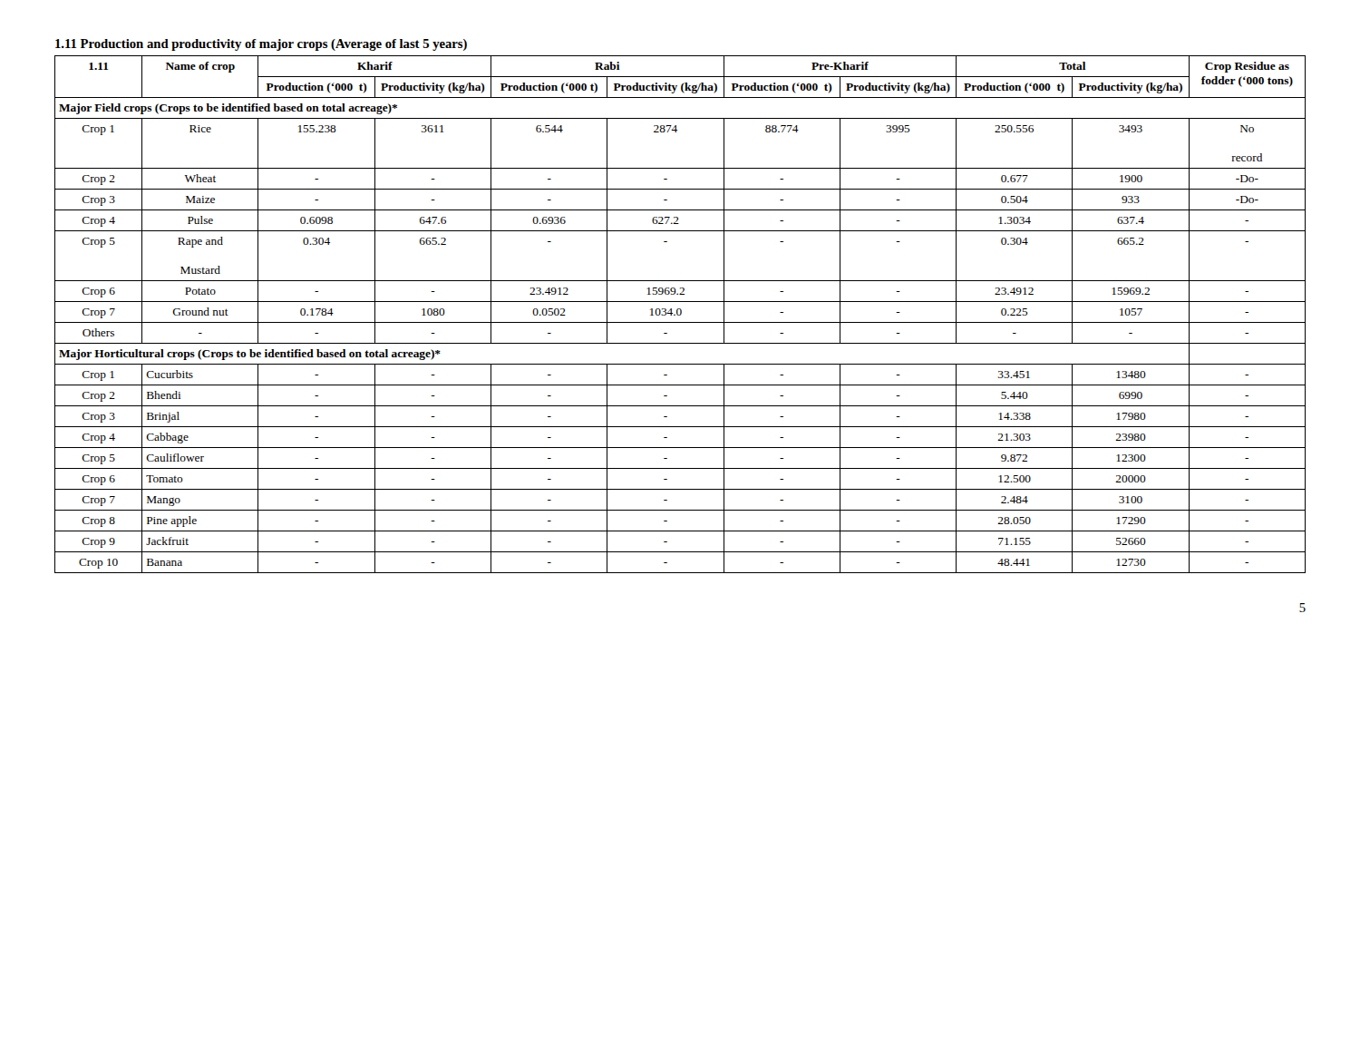1.11 Production and productivity of major crops (Average of last 5 years)
| 1.11 | Name of crop | Kharif | Rabi | Pre-Kharif | Total | Crop Residue as fodder (‘000 tons) |
| --- | --- | --- | --- | --- | --- | --- |
| Production (‘000 t) | Productivity (kg/ha) | Production (‘000 t) | Productivity (kg/ha) | Production (‘000 t) | Productivity (kg/ha) | Production (‘000 t) | Productivity (kg/ha) |
| Major Field crops (Crops to be identified based on total acreage)* |
| Crop 1 | Rice | 155.238 | 3611 | 6.544 | 2874 | 88.774 | 3995 | 250.556 | 3493 | No record |
| Crop 2 | Wheat | - | - | - | - | - | - | 0.677 | 1900 | -Do- |
| Crop 3 | Maize | - | - | - | - | - | - | 0.504 | 933 | -Do- |
| Crop 4 | Pulse | 0.6098 | 647.6 | 0.6936 | 627.2 | - | - | 1.3034 | 637.4 | - |
| Crop 5 | Rape and Mustard | 0.304 | 665.2 | - | - | - | - | 0.304 | 665.2 | - |
| Crop 6 | Potato | - | - | 23.4912 | 15969.2 | - | - | 23.4912 | 15969.2 | - |
| Crop 7 | Ground nut | 0.1784 | 1080 | 0.0502 | 1034.0 | - | - | 0.225 | 1057 | - |
| Others | - | - | - | - | - | - | - | - | - | - |
| Major Horticultural crops (Crops to be identified based on total acreage)* | |
| Crop 1 | Cucurbits | - | - | - | - | - | - | 33.451 | 13480 | - |
| Crop 2 | Bhendi | - | - | - | - | - | - | 5.440 | 6990 | - |
| Crop 3 | Brinjal | - | - | - | - | - | - | 14.338 | 17980 | - |
| Crop 4 | Cabbage | - | - | - | - | - | - | 21.303 | 23980 | - |
| Crop 5 | Cauliflower | - | - | - | - | - | - | 9.872 | 12300 | - |
| Crop 6 | Tomato | - | - | - | - | - | - | 12.500 | 20000 | - |
| Crop 7 | Mango | - | - | - | - | - | - | 2.484 | 3100 | - |
| Crop 8 | Pine apple | - | - | - | - | - | - | 28.050 | 17290 | - |
| Crop 9 | Jackfruit | - | - | - | - | - | - | 71.155 | 52660 | - |
| Crop 10 | Banana | - | - | - | - | - | - | 48.441 | 12730 | - |
5